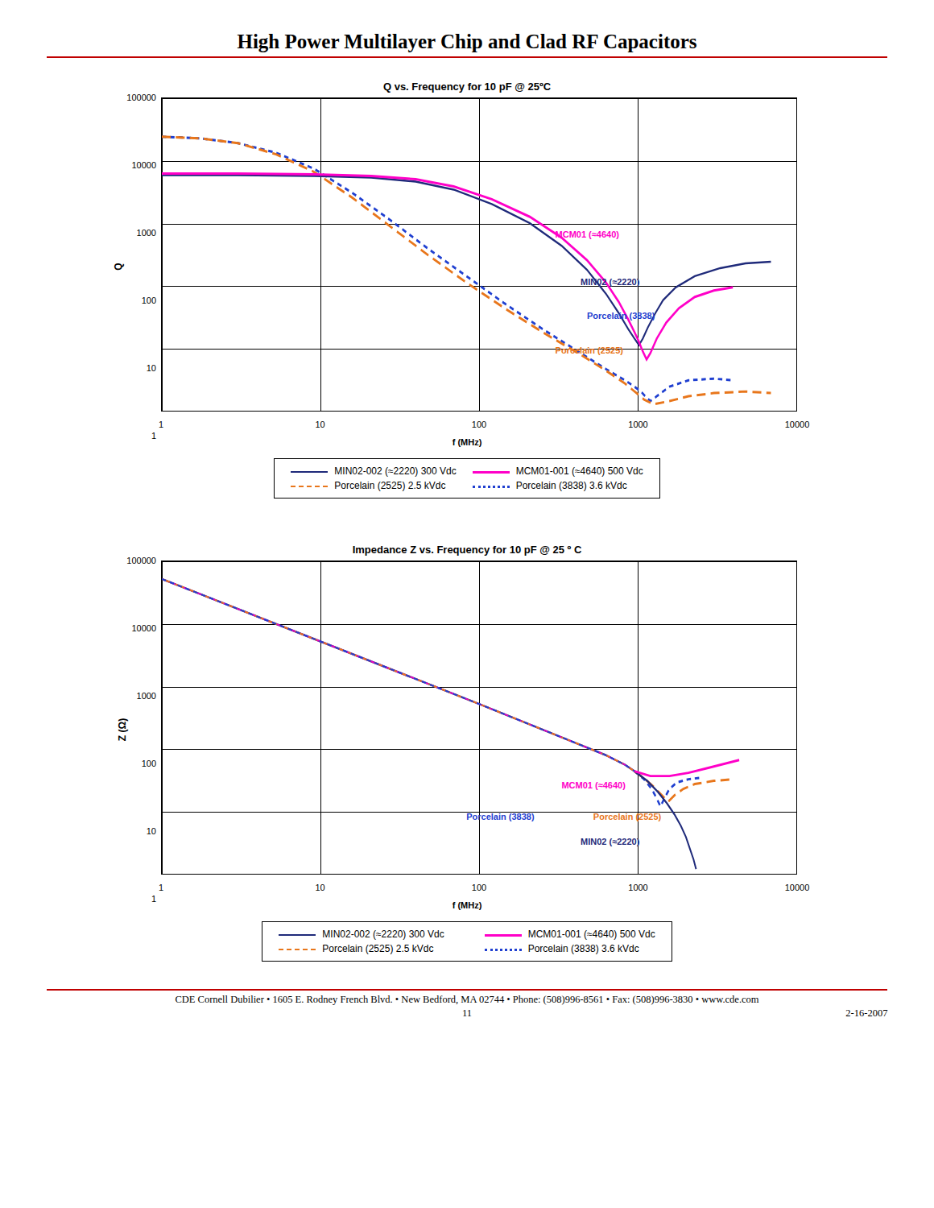High Power Multilayer Chip and Clad RF Capacitors
Q vs. Frequency for 10 pF @ 25ºC
Q
100000
10000
1000
100
10
1
MCM01 (≈4640)
MIN02 (≈2220)
Porcelain (3838)
Porcelain (2525)
1
10
100
1000
10000
f (MHz)
| MIN02-002 (≈2220) 300 Vdc | MCM01-001 (≈4640) 500 Vdc |
| Porcelain (2525) 2.5 kVdc | Porcelain (3838) 3.6 kVdc |
Impedance Z vs. Frequency for 10 pF @ 25 º C
Z (Ω)
100000
10000
1000
100
10
1
MCM01 (≈4640)
Porcelain (3838)
Porcelain (2525)
MIN02 (≈2220)
1
10
100
1000
10000
f (MHz)
| MIN02-002 (≈2220) 300 Vdc | MCM01-001 (≈4640) 500 Vdc |
| Porcelain (2525) 2.5 kVdc | Porcelain (3838) 3.6 kVdc |
CDE Cornell Dubilier • 1605 E. Rodney French Blvd. • New Bedford, MA 02744 • Phone: (508)996-8561 • Fax: (508)996-3830 • www.cde.com
11 2-16-2007